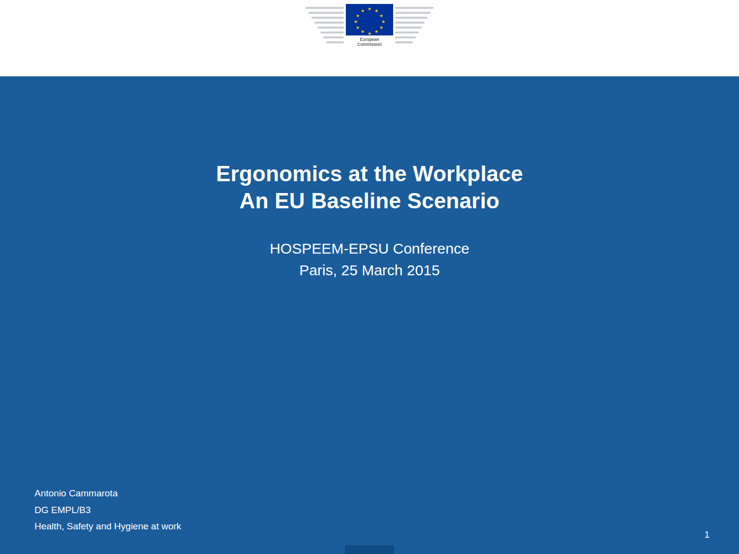★ ★ ★ ★ ★ ★ ★ ★ ★ ★ ★ ★
European
Commission
Ergonomics at the Workplace
An EU Baseline Scenario
HOSPEEM-EPSU Conference
Paris, 25 March 2015
Antonio Cammarota
DG EMPL/B3
Health, Safety and Hygiene at work
1